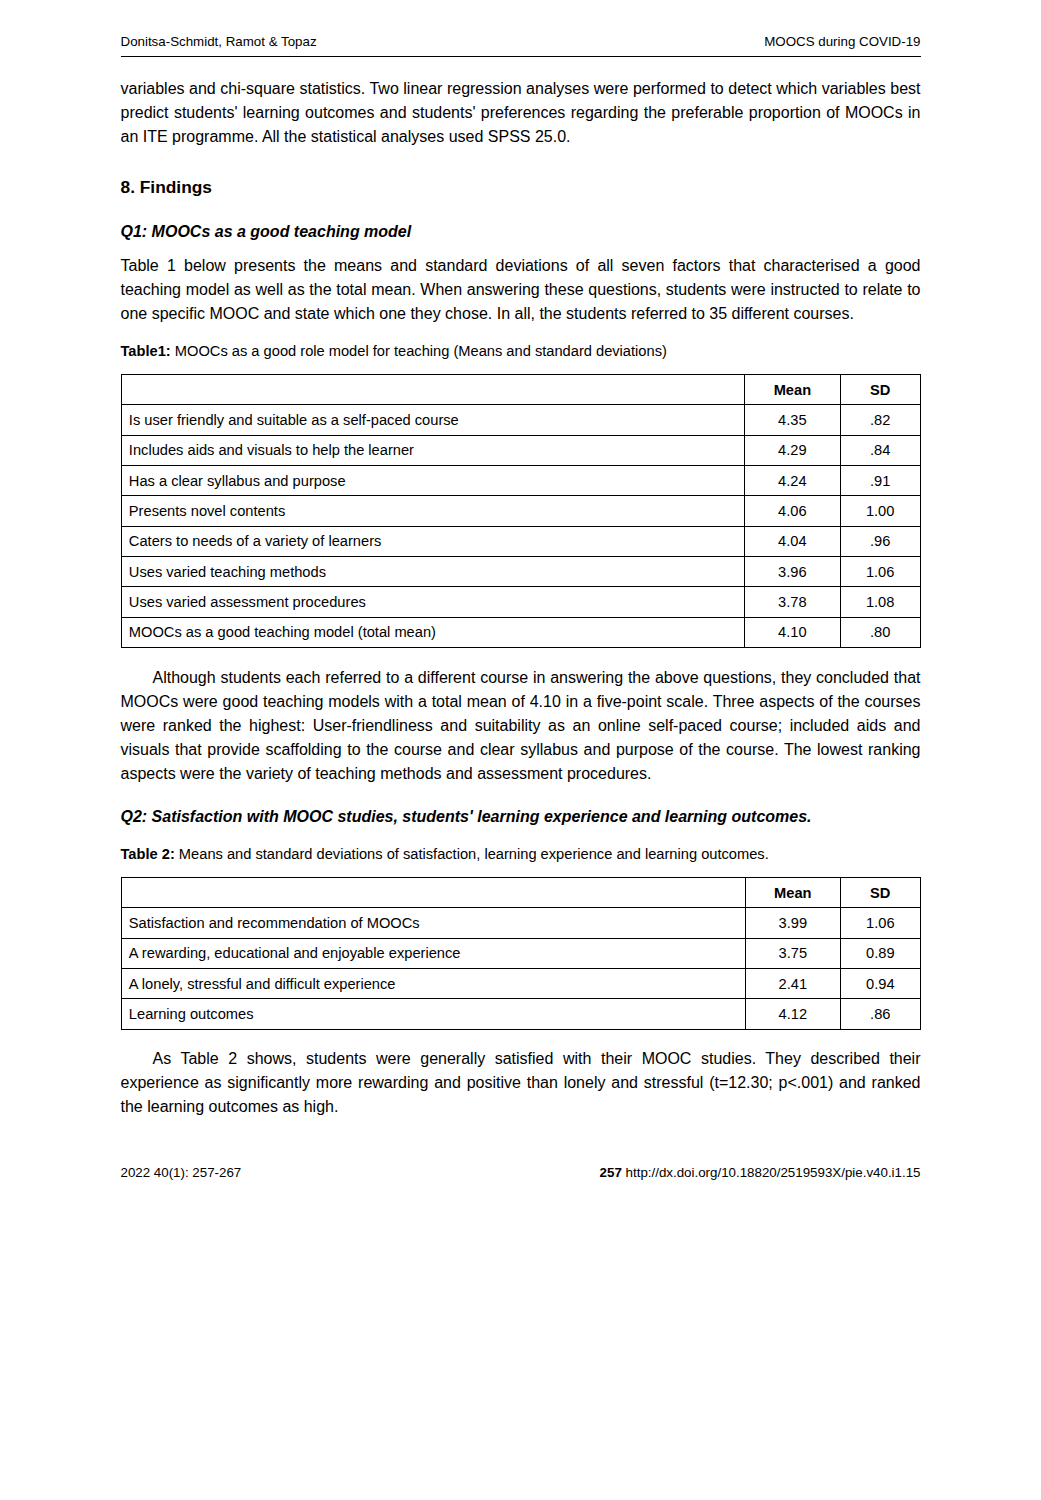Donitsa-Schmidt, Ramot & Topaz
MOOCS during COVID-19
variables and chi-square statistics. Two linear regression analyses were performed to detect which variables best predict students' learning outcomes and students' preferences regarding the preferable proportion of MOOCs in an ITE programme. All the statistical analyses used SPSS 25.0.
8. Findings
Q1: MOOCs as a good teaching model
Table 1 below presents the means and standard deviations of all seven factors that characterised a good teaching model as well as the total mean. When answering these questions, students were instructed to relate to one specific MOOC and state which one they chose. In all, the students referred to 35 different courses.
Table1: MOOCs as a good role model for teaching (Means and standard deviations)
| | Mean | SD |
| --- | --- | --- |
| Is user friendly and suitable as a self-paced course | 4.35 | .82 |
| Includes aids and visuals to help the learner | 4.29 | .84 |
| Has a clear syllabus and purpose | 4.24 | .91 |
| Presents novel contents | 4.06 | 1.00 |
| Caters to needs of a variety of learners | 4.04 | .96 |
| Uses varied teaching methods | 3.96 | 1.06 |
| Uses varied assessment procedures | 3.78 | 1.08 |
| MOOCs as a good teaching model (total mean) | 4.10 | .80 |
Although students each referred to a different course in answering the above questions, they concluded that MOOCs were good teaching models with a total mean of 4.10 in a five-point scale. Three aspects of the courses were ranked the highest: User-friendliness and suitability as an online self-paced course; included aids and visuals that provide scaffolding to the course and clear syllabus and purpose of the course. The lowest ranking aspects were the variety of teaching methods and assessment procedures.
Q2: Satisfaction with MOOC studies, students' learning experience and learning outcomes.
Table 2: Means and standard deviations of satisfaction, learning experience and learning outcomes.
| | Mean | SD |
| --- | --- | --- |
| Satisfaction and recommendation of MOOCs | 3.99 | 1.06 |
| A rewarding, educational and enjoyable experience | 3.75 | 0.89 |
| A lonely, stressful and difficult experience | 2.41 | 0.94 |
| Learning outcomes | 4.12 | .86 |
As Table 2 shows, students were generally satisfied with their MOOC studies. They described their experience as significantly more rewarding and positive than lonely and stressful (t=12.30; p<.001) and ranked the learning outcomes as high.
2022 40(1): 257-267
257 http://dx.doi.org/10.18820/2519593X/pie.v40.i1.15